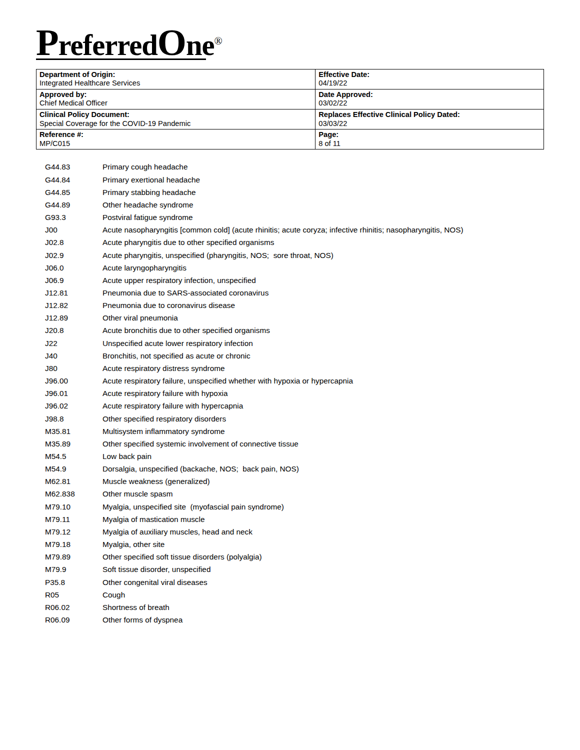PreferredOne®
| Department of Origin: Integrated Healthcare Services | Effective Date: 04/19/22 |
| Approved by: Chief Medical Officer | Date Approved: 03/02/22 |
| Clinical Policy Document: Special Coverage for the COVID-19 Pandemic | Replaces Effective Clinical Policy Dated: 03/03/22 |
| Reference #: MP/C015 | Page: 8 of 11 |
| G44.83 | Primary cough headache |
| G44.84 | Primary exertional headache |
| G44.85 | Primary stabbing headache |
| G44.89 | Other headache syndrome |
| G93.3 | Postviral fatigue syndrome |
| J00 | Acute nasopharyngitis [common cold] (acute rhinitis; acute coryza; infective rhinitis; nasopharyngitis, NOS) |
| J02.8 | Acute pharyngitis due to other specified organisms |
| J02.9 | Acute pharyngitis, unspecified (pharyngitis, NOS; sore throat, NOS) |
| J06.0 | Acute laryngopharyngitis |
| J06.9 | Acute upper respiratory infection, unspecified |
| J12.81 | Pneumonia due to SARS-associated coronavirus |
| J12.82 | Pneumonia due to coronavirus disease |
| J12.89 | Other viral pneumonia |
| J20.8 | Acute bronchitis due to other specified organisms |
| J22 | Unspecified acute lower respiratory infection |
| J40 | Bronchitis, not specified as acute or chronic |
| J80 | Acute respiratory distress syndrome |
| J96.00 | Acute respiratory failure, unspecified whether with hypoxia or hypercapnia |
| J96.01 | Acute respiratory failure with hypoxia |
| J96.02 | Acute respiratory failure with hypercapnia |
| J98.8 | Other specified respiratory disorders |
| M35.81 | Multisystem inflammatory syndrome |
| M35.89 | Other specified systemic involvement of connective tissue |
| M54.5 | Low back pain |
| M54.9 | Dorsalgia, unspecified (backache, NOS; back pain, NOS) |
| M62.81 | Muscle weakness (generalized) |
| M62.838 | Other muscle spasm |
| M79.10 | Myalgia, unspecified site (myofascial pain syndrome) |
| M79.11 | Myalgia of mastication muscle |
| M79.12 | Myalgia of auxiliary muscles, head and neck |
| M79.18 | Myalgia, other site |
| M79.89 | Other specified soft tissue disorders (polyalgia) |
| M79.9 | Soft tissue disorder, unspecified |
| P35.8 | Other congenital viral diseases |
| R05 | Cough |
| R06.02 | Shortness of breath |
| R06.09 | Other forms of dyspnea |